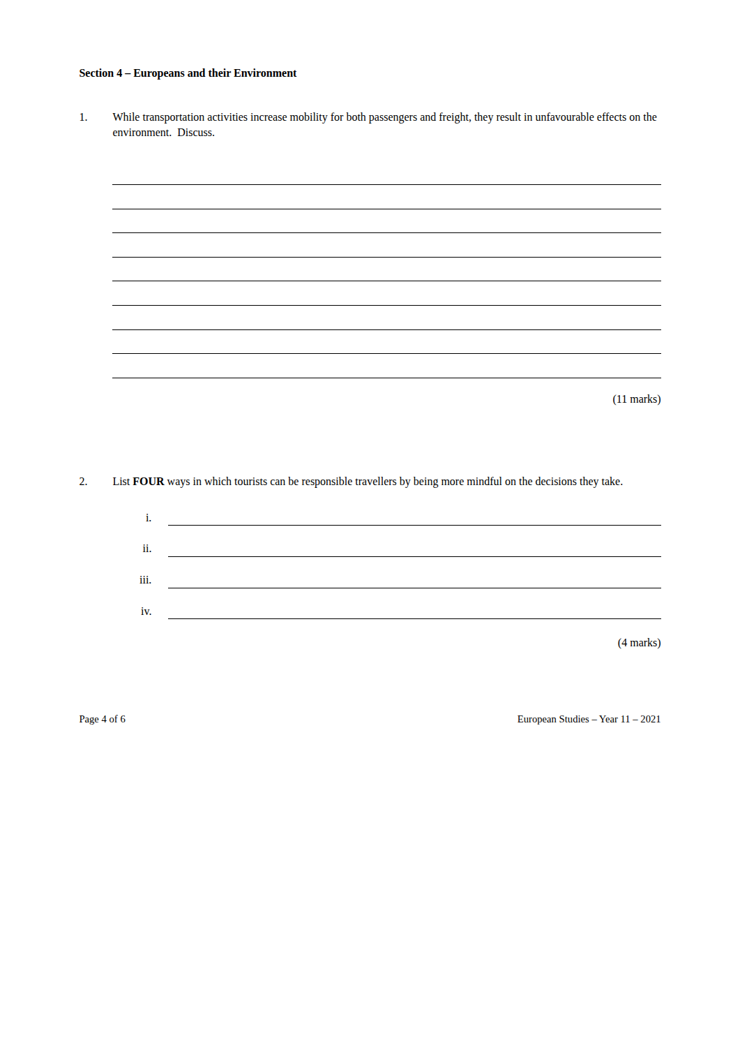Section 4 – Europeans and their Environment
1. While transportation activities increase mobility for both passengers and freight, they result in unfavourable effects on the environment. Discuss.
(11 marks)
2. List FOUR ways in which tourists can be responsible travellers by being more mindful on the decisions they take.
i.
ii.
iii.
iv.
(4 marks)
Page 4 of 6 European Studies – Year 11 – 2021